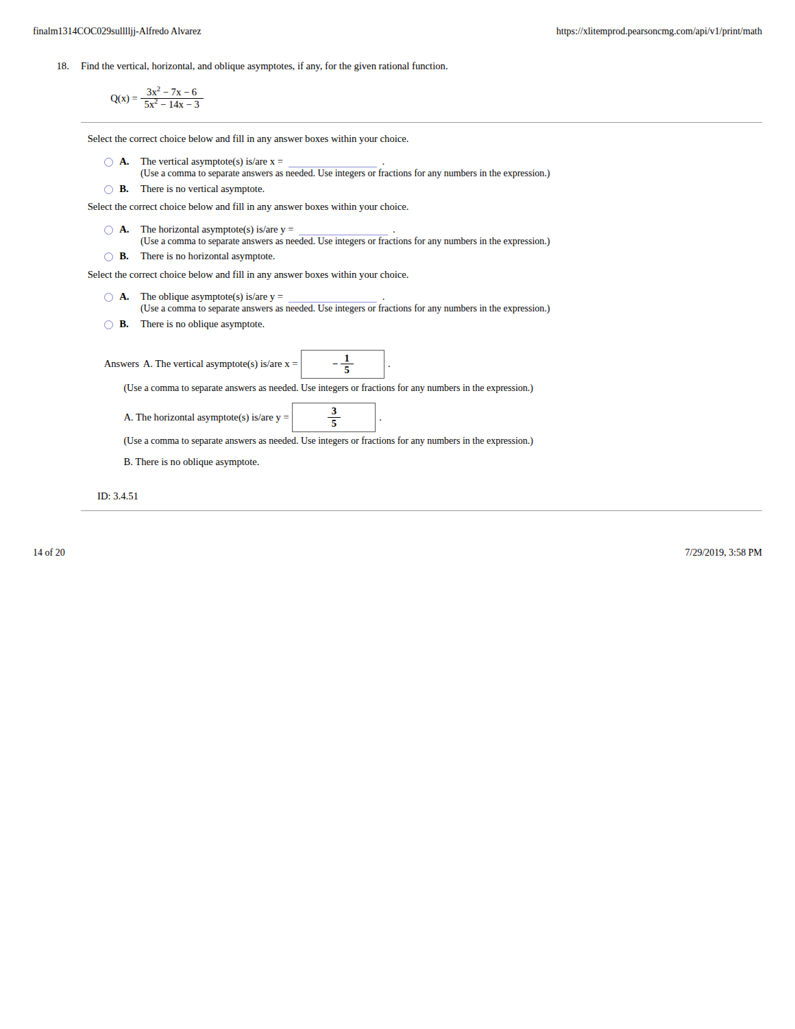finalm1314COC029sulllljj-Alfredo Alvarez
https://xlitemprod.pearsoncmg.com/api/v1/print/math
18.
Find the vertical, horizontal, and oblique asymptotes, if any, for the given rational function.
Q(x) = 3x2 − 7x − 6 5x2 − 14x − 3
Select the correct choice below and fill in any answer boxes within your choice.
A. The vertical asymptote(s) is/are x = .
(Use a comma to separate answers as needed. Use integers or fractions for any numbers in the expression.)
B. There is no vertical asymptote.
Select the correct choice below and fill in any answer boxes within your choice.
A. The horizontal asymptote(s) is/are y = .
(Use a comma to separate answers as needed. Use integers or fractions for any numbers in the expression.)
B. There is no horizontal asymptote.
Select the correct choice below and fill in any answer boxes within your choice.
A. The oblique asymptote(s) is/are y = .
(Use a comma to separate answers as needed. Use integers or fractions for any numbers in the expression.)
B. There is no oblique asymptote.
Answers A. The vertical asymptote(s) is/are x = − 1 5 .
(Use a comma to separate answers as needed. Use integers or fractions for any numbers in the expression.)
A. The horizontal asymptote(s) is/are y = 3 5 .
(Use a comma to separate answers as needed. Use integers or fractions for any numbers in the expression.)
B. There is no oblique asymptote.
ID: 3.4.51
14 of 20
7/29/2019, 3:58 PM